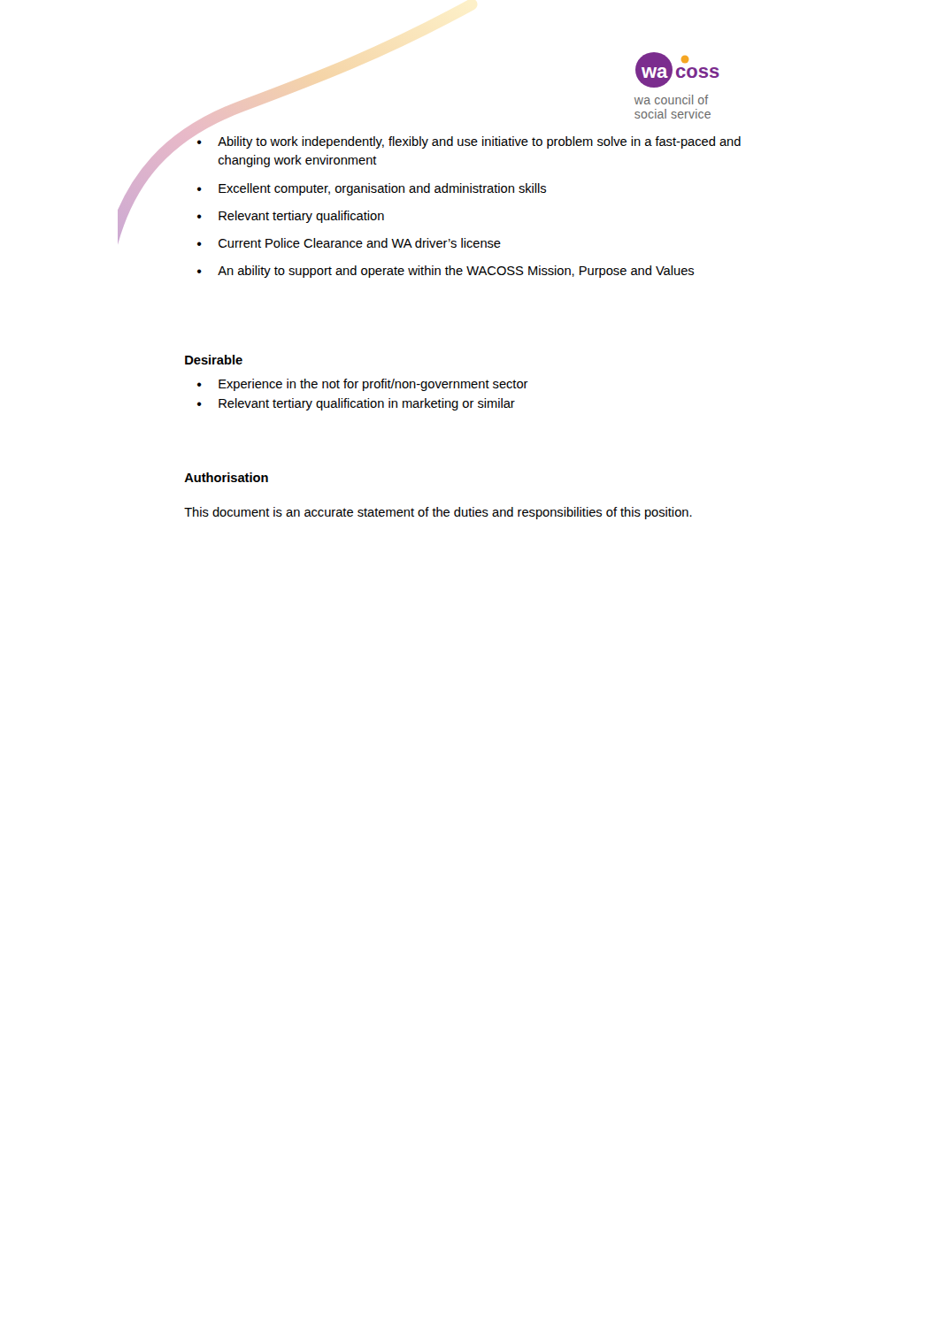wa coss
wa council of
social service
Ability to work independently, flexibly and use initiative to problem solve in a fast-paced and changing work environment
Excellent computer, organisation and administration skills
Relevant tertiary qualification
Current Police Clearance and WA driver’s license
An ability to support and operate within the WACOSS Mission, Purpose and Values
Desirable
Experience in the not for profit/non-government sector
Relevant tertiary qualification in marketing or similar
Authorisation
This document is an accurate statement of the duties and responsibilities of this position.